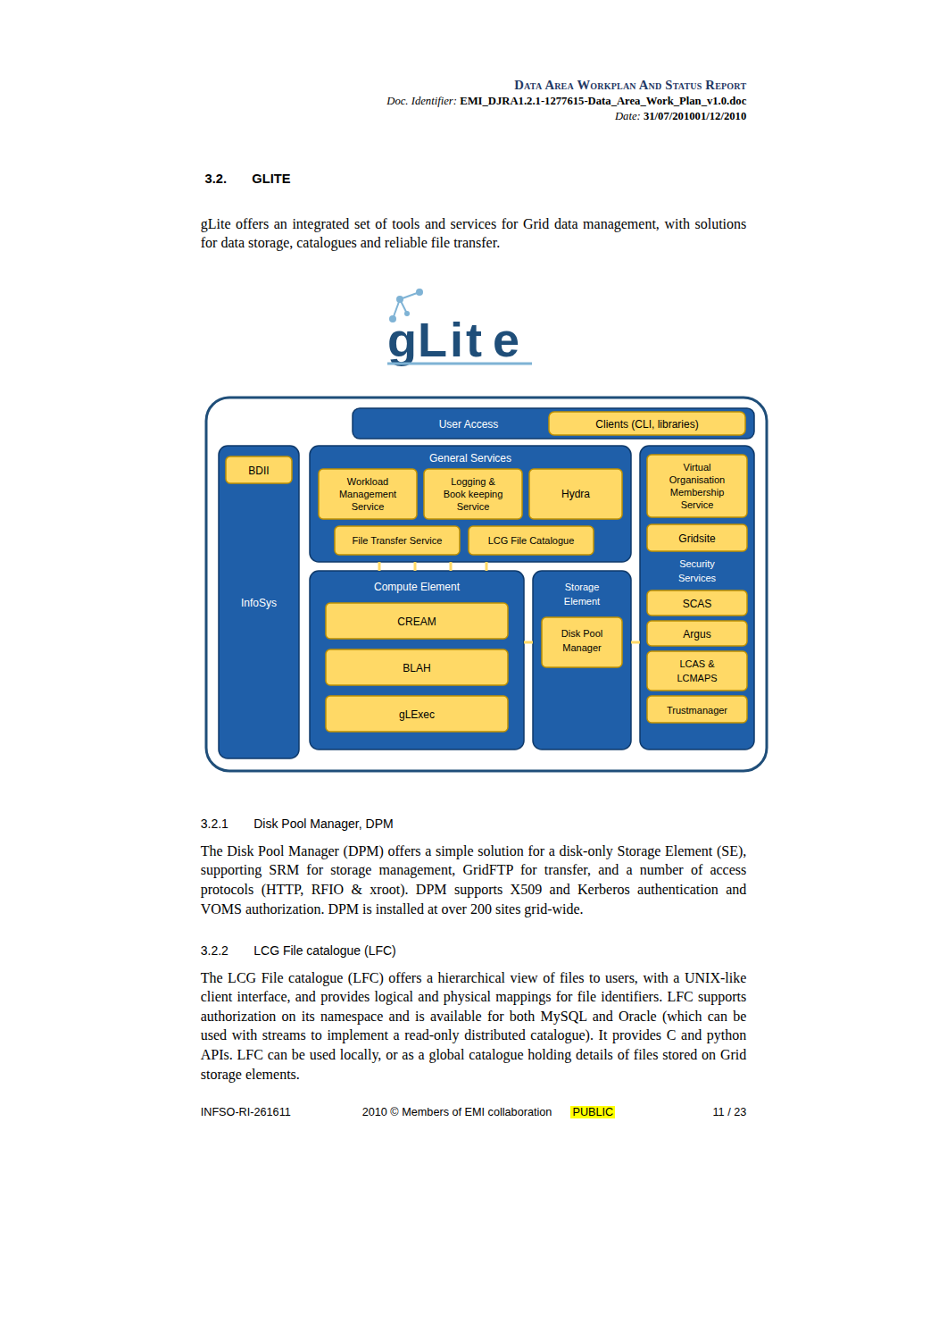Data Area Workplan And Status Report
Doc. Identifier: EMI_DJRA1.2.1-1277615-Data_Area_Work_Plan_v1.0.doc
Date: 31/07/201001/12/2010
3.2. GLITE
gLite offers an integrated set of tools and services for Grid data management, with solutions for data storage, catalogues and reliable file transfer.
g L i t e
User Access Clients (CLI, libraries) BDII InfoSys General Services Workload Management Service Logging & Book keeping Service Hydra File Transfer Service LCG File Catalogue Compute Element CREAM BLAH gLExec Storage Element Disk Pool Manager Virtual Organisation Membership Service Gridsite Security Services SCAS Argus LCAS & LCMAPS Trustmanager
3.2.1 Disk Pool Manager, DPM
The Disk Pool Manager (DPM) offers a simple solution for a disk-only Storage Element (SE), supporting SRM for storage management, GridFTP for transfer, and a number of access protocols (HTTP, RFIO & xroot). DPM supports X509 and Kerberos authentication and VOMS authorization. DPM is installed at over 200 sites grid-wide.
3.2.2 LCG File catalogue (LFC)
The LCG File catalogue (LFC) offers a hierarchical view of files to users, with a UNIX-like client interface, and provides logical and physical mappings for file identifiers. LFC supports authorization on its namespace and is available for both MySQL and Oracle (which can be used with streams to implement a read-only distributed catalogue). It provides C and python APIs. LFC can be used locally, or as a global catalogue holding details of files stored on Grid storage elements.
INFSO-RI-261611
2010 © Members of EMI collaboration PUBLIC
11 / 23